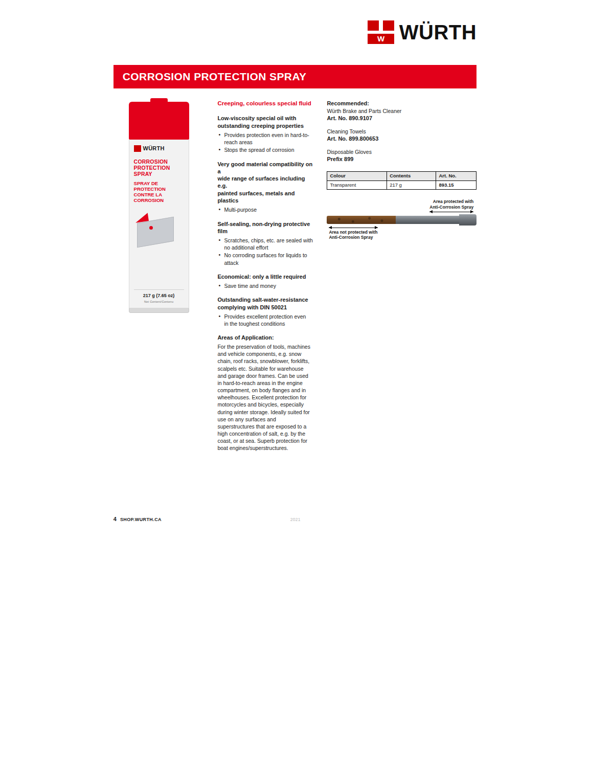W
WÜRTH
CORROSION PROTECTION SPRAY
WÜRTH
Corrosion
Protection
Spray
Spray de
protection
contre la
corrosion
217 g (7.65 oz) Net Content/Contenu
Creeping, colourless special fluid
Low-viscosity special oil with
outstanding creeping properties
Provides protection even in hard-to-reach areas
Stops the spread of corrosion
Very good material compatibility on a
wide range of surfaces including e.g.
painted surfaces, metals and plastics
Multi-purpose
Self-sealing, non-drying protective film
Scratches, chips, etc. are sealed with no additional effort
No corroding surfaces for liquids to attack
Economical: only a little required
Save time and money
Outstanding salt-water-resistance
complying with DIN 50021
Provides excellent protection even
in the toughest conditions
Areas of Application:
For the preservation of tools, machines and vehicle components, e.g. snow chain, roof racks, snowblower, forklifts, scalpels etc. Suitable for warehouse and garage door frames. Can be used in hard-to-reach areas in the engine compartment, on body flanges and in wheelhouses. Excellent protection for motorcycles and bicycles, especially during winter storage. Ideally suited for use on any surfaces and superstructures that are exposed to a high concentration of salt, e.g. by the coast, or at sea. Superb protection for boat engines/superstructures.
Recommended:
Würth Brake and Parts Cleaner
Art. No. 890.9107
Cleaning Towels
Art. No. 899.800653
Disposable Gloves
Prefix 899
| Colour | Contents | Art. No. |
| --- | --- | --- |
| Transparent | 217 g | 893.15 |
Area protected with
Anti-Corrosion Spray
Area not protected with
Anti-Corrosion Spray
4 SHOP.WURTH.CA 2021